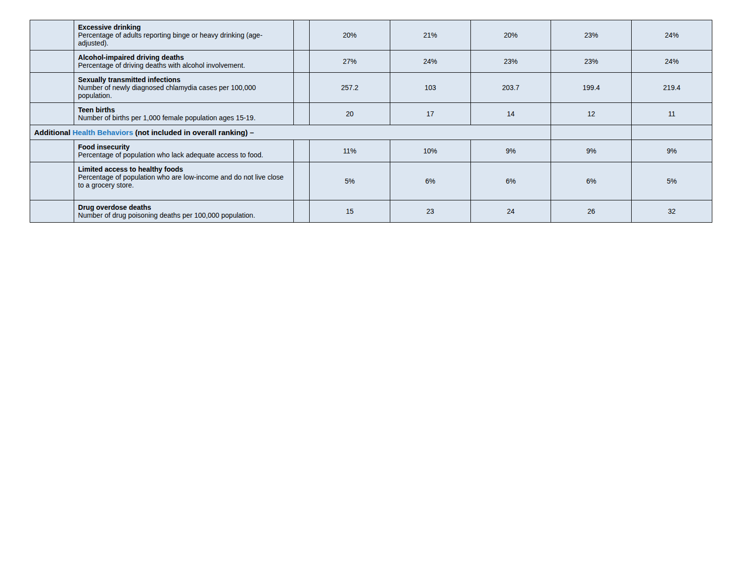| | Excessive drinking Percentage of adults reporting binge or heavy drinking (age-adjusted). | | 20% | 21% | 20% | 23% | 24% |
| | Alcohol-impaired driving deaths Percentage of driving deaths with alcohol involvement. | | 27% | 24% | 23% | 23% | 24% |
| | Sexually transmitted infections Number of newly diagnosed chlamydia cases per 100,000 population. | | 257.2 | 103 | 203.7 | 199.4 | 219.4 |
| | Teen births Number of births per 1,000 female population ages 15-19. | | 20 | 17 | 14 | 12 | 11 |
| Additional Health Behaviors (not included in overall ranking) – | | |
| | Food insecurity Percentage of population who lack adequate access to food. | | 11% | 10% | 9% | 9% | 9% |
| | Limited access to healthy foods Percentage of population who are low-income and do not live close to a grocery store. | | 5% | 6% | 6% | 6% | 5% |
| | Drug overdose deaths Number of drug poisoning deaths per 100,000 population. | | 15 | 23 | 24 | 26 | 32 |